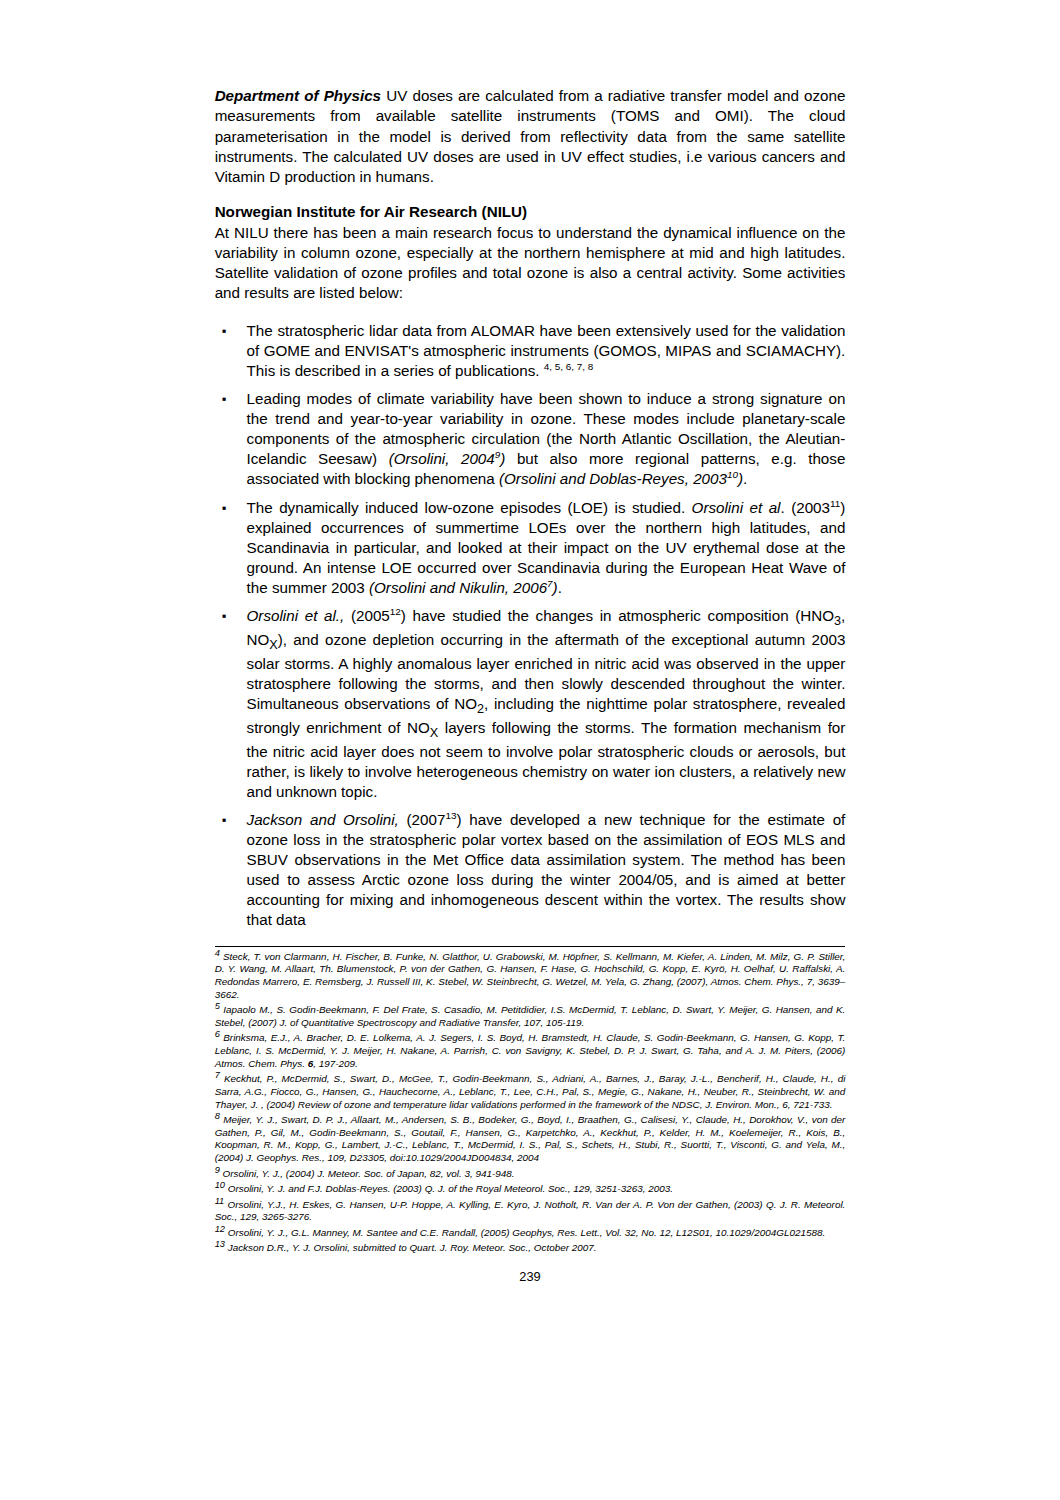Department of Physics UV doses are calculated from a radiative transfer model and ozone measurements from available satellite instruments (TOMS and OMI). The cloud parameterisation in the model is derived from reflectivity data from the same satellite instruments. The calculated UV doses are used in UV effect studies, i.e various cancers and Vitamin D production in humans.
Norwegian Institute for Air Research (NILU)
At NILU there has been a main research focus to understand the dynamical influence on the variability in column ozone, especially at the northern hemisphere at mid and high latitudes. Satellite validation of ozone profiles and total ozone is also a central activity. Some activities and results are listed below:
The stratospheric lidar data from ALOMAR have been extensively used for the validation of GOME and ENVISAT's atmospheric instruments (GOMOS, MIPAS and SCIAMACHY). This is described in a series of publications. 4, 5, 6, 7, 8
Leading modes of climate variability have been shown to induce a strong signature on the trend and year-to-year variability in ozone. These modes include planetary-scale components of the atmospheric circulation (the North Atlantic Oscillation, the Aleutian-Icelandic Seesaw) (Orsolini, 20049) but also more regional patterns, e.g. those associated with blocking phenomena (Orsolini and Doblas-Reyes, 200310).
The dynamically induced low-ozone episodes (LOE) is studied. Orsolini et al. (200311) explained occurrences of summertime LOEs over the northern high latitudes, and Scandinavia in particular, and looked at their impact on the UV erythemal dose at the ground. An intense LOE occurred over Scandinavia during the European Heat Wave of the summer 2003 (Orsolini and Nikulin, 20067).
Orsolini et al., (200512) have studied the changes in atmospheric composition (HNO3, NOX), and ozone depletion occurring in the aftermath of the exceptional autumn 2003 solar storms. A highly anomalous layer enriched in nitric acid was observed in the upper stratosphere following the storms, and then slowly descended throughout the winter. Simultaneous observations of NO2, including the nighttime polar stratosphere, revealed strongly enrichment of NOX layers following the storms. The formation mechanism for the nitric acid layer does not seem to involve polar stratospheric clouds or aerosols, but rather, is likely to involve heterogeneous chemistry on water ion clusters, a relatively new and unknown topic.
Jackson and Orsolini, (200713) have developed a new technique for the estimate of ozone loss in the stratospheric polar vortex based on the assimilation of EOS MLS and SBUV observations in the Met Office data assimilation system. The method has been used to assess Arctic ozone loss during the winter 2004/05, and is aimed at better accounting for mixing and inhomogeneous descent within the vortex. The results show that data
4 Steck, T. von Clarmann, H. Fischer, B. Funke, N. Glatthor, U. Grabowski, M. Höpfner, S. Kellmann, M. Kiefer, A. Linden, M. Milz, G. P. Stiller, D. Y. Wang, M. Allaart, Th. Blumenstock, P. von der Gathen, G. Hansen, F. Hase, G. Hochschild, G. Kopp, E. Kyrö, H. Oelhaf, U. Raffalski, A. Redondas Marrero, E. Remsberg, J. Russell III, K. Stebel, W. Steinbrecht, G. Wetzel, M. Yela, G. Zhang, (2007), Atmos. Chem. Phys., 7, 3639–3662.
5 Iapaolo M., S. Godin-Beekmann, F. Del Frate, S. Casadio, M. Petitdidier, I.S. McDermid, T. Leblanc, D. Swart, Y. Meijer, G. Hansen, and K. Stebel, (2007) J. of Quantitative Spectroscopy and Radiative Transfer, 107, 105-119.
6 Brinksma, E.J., A. Bracher, D. E. Lolkema, A. J. Segers, I. S. Boyd, H. Bramstedt, H. Claude, S. Godin-Beekmann, G. Hansen, G. Kopp, T. Leblanc, I. S. McDermid, Y. J. Meijer, H. Nakane, A. Parrish, C. von Savigny, K. Stebel, D. P. J. Swart, G. Taha, and A. J. M. Piters, (2006) Atmos. Chem. Phys. 6, 197-209.
7 Keckhut, P., McDermid, S., Swart, D., McGee, T., Godin-Beekmann, S., Adriani, A., Barnes, J., Baray, J.-L., Bencherif, H., Claude, H., di Sarra, A.G., Fiocco, G., Hansen, G., Hauchecorne, A., Leblanc, T., Lee, C.H., Pal, S., Megie, G., Nakane, H., Neuber, R., Steinbrecht, W. and Thayer, J. , (2004) Review of ozone and temperature lidar validations performed in the framework of the NDSC, J. Environ. Mon., 6, 721-733.
8 Meijer, Y. J., Swart, D. P. J., Allaart, M., Andersen, S. B., Bodeker, G., Boyd, I., Braathen, G., Calisesi, Y., Claude, H., Dorokhov, V., von der Gathen, P., Gil, M., Godin-Beekmann, S., Goutail, F., Hansen, G., Karpetchko, A., Keckhut, P., Kelder, H. M., Koelemeijer, R., Kois, B., Koopman, R. M., Kopp, G., Lambert, J.-C., Leblanc, T., McDermid, I. S., Pal, S., Schets, H., Stubi, R., Suortti, T., Visconti, G. and Yela, M., (2004) J. Geophys. Res., 109, D23305, doi:10.1029/2004JD004834, 2004
9 Orsolini, Y. J., (2004) J. Meteor. Soc. of Japan, 82, vol. 3, 941-948.
10 Orsolini, Y. J. and F.J. Doblas-Reyes. (2003) Q. J. of the Royal Meteorol. Soc., 129, 3251-3263, 2003.
11 Orsolini, Y.J., H. Eskes, G. Hansen, U-P. Hoppe, A. Kylling, E. Kyro, J. Notholt, R. Van der A. P. Von der Gathen, (2003) Q. J. R. Meteorol. Soc., 129, 3265-3276.
12 Orsolini, Y. J., G.L. Manney, M. Santee and C.E. Randall, (2005) Geophys, Res. Lett., Vol. 32, No. 12, L12S01, 10.1029/2004GL021588.
13 Jackson D.R., Y. J. Orsolini, submitted to Quart. J. Roy. Meteor. Soc., October 2007.
239